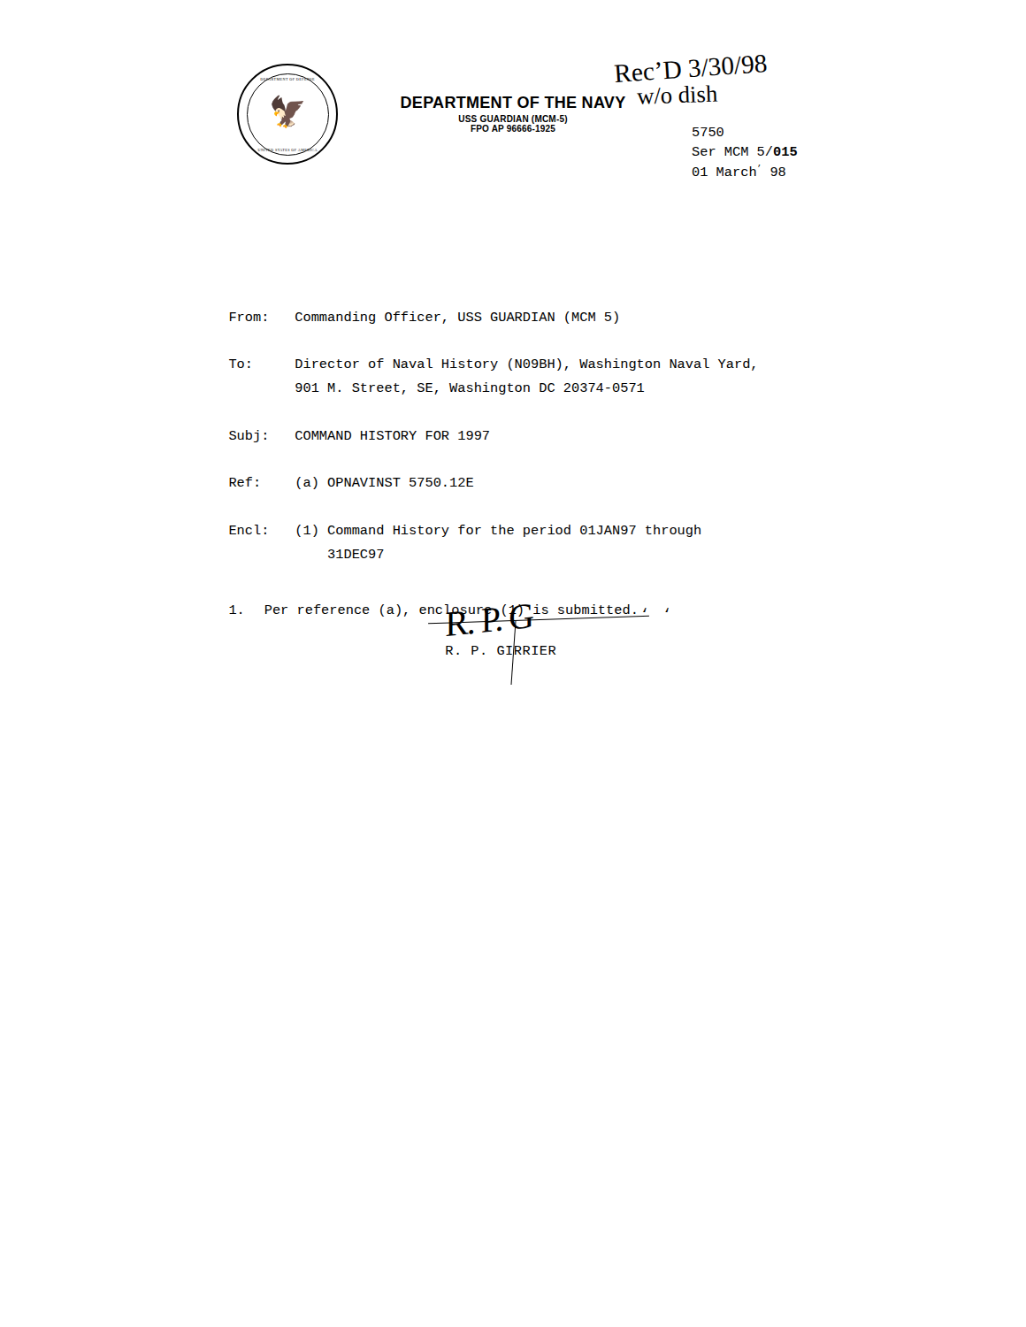Department of Defense
🦅
United States of America
Rec’D 3/30/98 w/o dish
DEPARTMENT OF THE NAVY
USS GUARDIAN (MCM-5)
FPO AP 96666-1925
5750
Ser MCM 5/015
01 March’ 98
| From: | Commanding Officer, USS GUARDIAN (MCM 5) |
| To: | Director of Naval History (N09BH), Washington Naval Yard, 901 M. Street, SE, Washington DC 20374-0571 |
| Subj: | COMMAND HISTORY FOR 1997 |
| Ref: | (a) OPNAVINST 5750.12E |
| Encl: | (1) Command History for the period 01JAN97 through 31DEC97 |
1. Per reference (a), enclosure (1) is submitted.
R. P. G
‘ ‘
R. P. GIRRIER